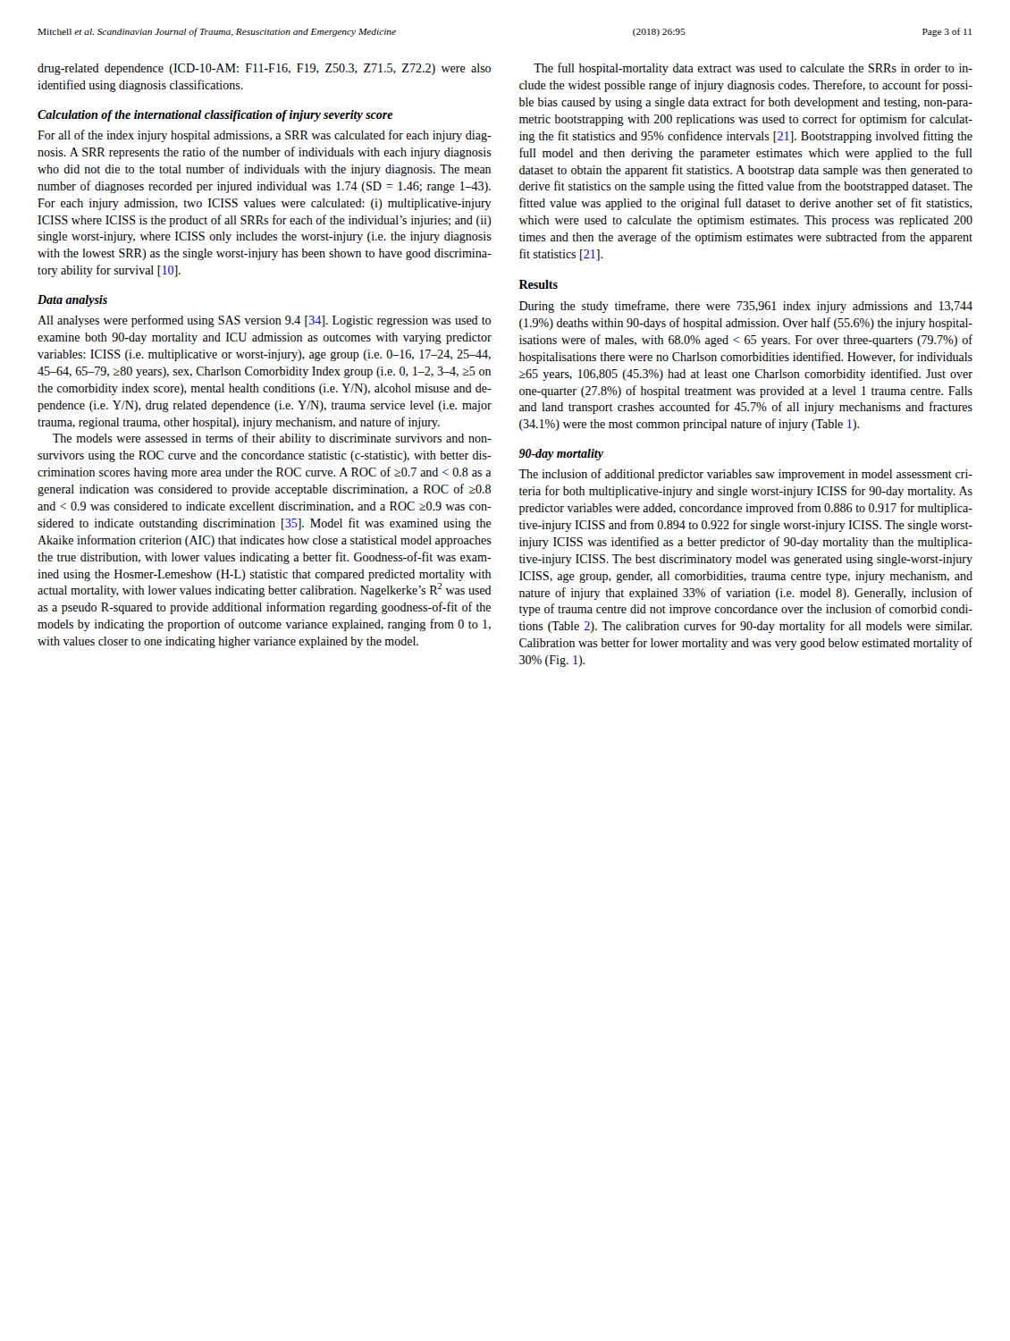Mitchell et al. Scandinavian Journal of Trauma, Resuscitation and Emergency Medicine (2018) 26:95 Page 3 of 11
drug-related dependence (ICD-10-AM: F11-F16, F19, Z50.3, Z71.5, Z72.2) were also identified using diagnosis classifications.
Calculation of the international classification of injury severity score
For all of the index injury hospital admissions, a SRR was calculated for each injury diagnosis. A SRR represents the ratio of the number of individuals with each injury diagnosis who did not die to the total number of individuals with the injury diagnosis. The mean number of diagnoses recorded per injured individual was 1.74 (SD = 1.46; range 1–43). For each injury admission, two ICISS values were calculated: (i) multiplicative-injury ICISS where ICISS is the product of all SRRs for each of the individual’s injuries; and (ii) single worst-injury, where ICISS only includes the worst-injury (i.e. the injury diagnosis with the lowest SRR) as the single worst-injury has been shown to have good discriminatory ability for survival [10].
Data analysis
All analyses were performed using SAS version 9.4 [34]. Logistic regression was used to examine both 90-day mortality and ICU admission as outcomes with varying predictor variables: ICISS (i.e. multiplicative or worst-injury), age group (i.e. 0–16, 17–24, 25–44, 45–64, 65–79, ≥80 years), sex, Charlson Comorbidity Index group (i.e. 0, 1–2, 3–4, ≥5 on the comorbidity index score), mental health conditions (i.e. Y/N), alcohol misuse and dependence (i.e. Y/N), drug related dependence (i.e. Y/N), trauma service level (i.e. major trauma, regional trauma, other hospital), injury mechanism, and nature of injury.
The models were assessed in terms of their ability to discriminate survivors and non-survivors using the ROC curve and the concordance statistic (c-statistic), with better discrimination scores having more area under the ROC curve. A ROC of ≥0.7 and < 0.8 as a general indication was considered to provide acceptable discrimination, a ROC of ≥0.8 and < 0.9 was considered to indicate excellent discrimination, and a ROC ≥0.9 was considered to indicate outstanding discrimination [35]. Model fit was examined using the Akaike information criterion (AIC) that indicates how close a statistical model approaches the true distribution, with lower values indicating a better fit. Goodness-of-fit was examined using the Hosmer-Lemeshow (H-L) statistic that compared predicted mortality with actual mortality, with lower values indicating better calibration. Nagelkerke’s R2 was used as a pseudo R-squared to provide additional information regarding goodness-of-fit of the models by indicating the proportion of outcome variance explained, ranging from 0 to 1, with values closer to one indicating higher variance explained by the model.
The full hospital-mortality data extract was used to calculate the SRRs in order to include the widest possible range of injury diagnosis codes. Therefore, to account for possible bias caused by using a single data extract for both development and testing, non-parametric bootstrapping with 200 replications was used to correct for optimism for calculating the fit statistics and 95% confidence intervals [21]. Bootstrapping involved fitting the full model and then deriving the parameter estimates which were applied to the full dataset to obtain the apparent fit statistics. A bootstrap data sample was then generated to derive fit statistics on the sample using the fitted value from the bootstrapped dataset. The fitted value was applied to the original full dataset to derive another set of fit statistics, which were used to calculate the optimism estimates. This process was replicated 200 times and then the average of the optimism estimates were subtracted from the apparent fit statistics [21].
Results
During the study timeframe, there were 735,961 index injury admissions and 13,744 (1.9%) deaths within 90-days of hospital admission. Over half (55.6%) the injury hospitalisations were of males, with 68.0% aged < 65 years. For over three-quarters (79.7%) of hospitalisations there were no Charlson comorbidities identified. However, for individuals ≥65 years, 106,805 (45.3%) had at least one Charlson comorbidity identified. Just over one-quarter (27.8%) of hospital treatment was provided at a level 1 trauma centre. Falls and land transport crashes accounted for 45.7% of all injury mechanisms and fractures (34.1%) were the most common principal nature of injury (Table 1).
90-day mortality
The inclusion of additional predictor variables saw improvement in model assessment criteria for both multiplicative-injury and single worst-injury ICISS for 90-day mortality. As predictor variables were added, concordance improved from 0.886 to 0.917 for multiplicative-injury ICISS and from 0.894 to 0.922 for single worst-injury ICISS. The single worst-injury ICISS was identified as a better predictor of 90-day mortality than the multiplicative-injury ICISS. The best discriminatory model was generated using single-worst-injury ICISS, age group, gender, all comorbidities, trauma centre type, injury mechanism, and nature of injury that explained 33% of variation (i.e. model 8). Generally, inclusion of type of trauma centre did not improve concordance over the inclusion of comorbid conditions (Table 2). The calibration curves for 90-day mortality for all models were similar. Calibration was better for lower mortality and was very good below estimated mortality of 30% (Fig. 1).